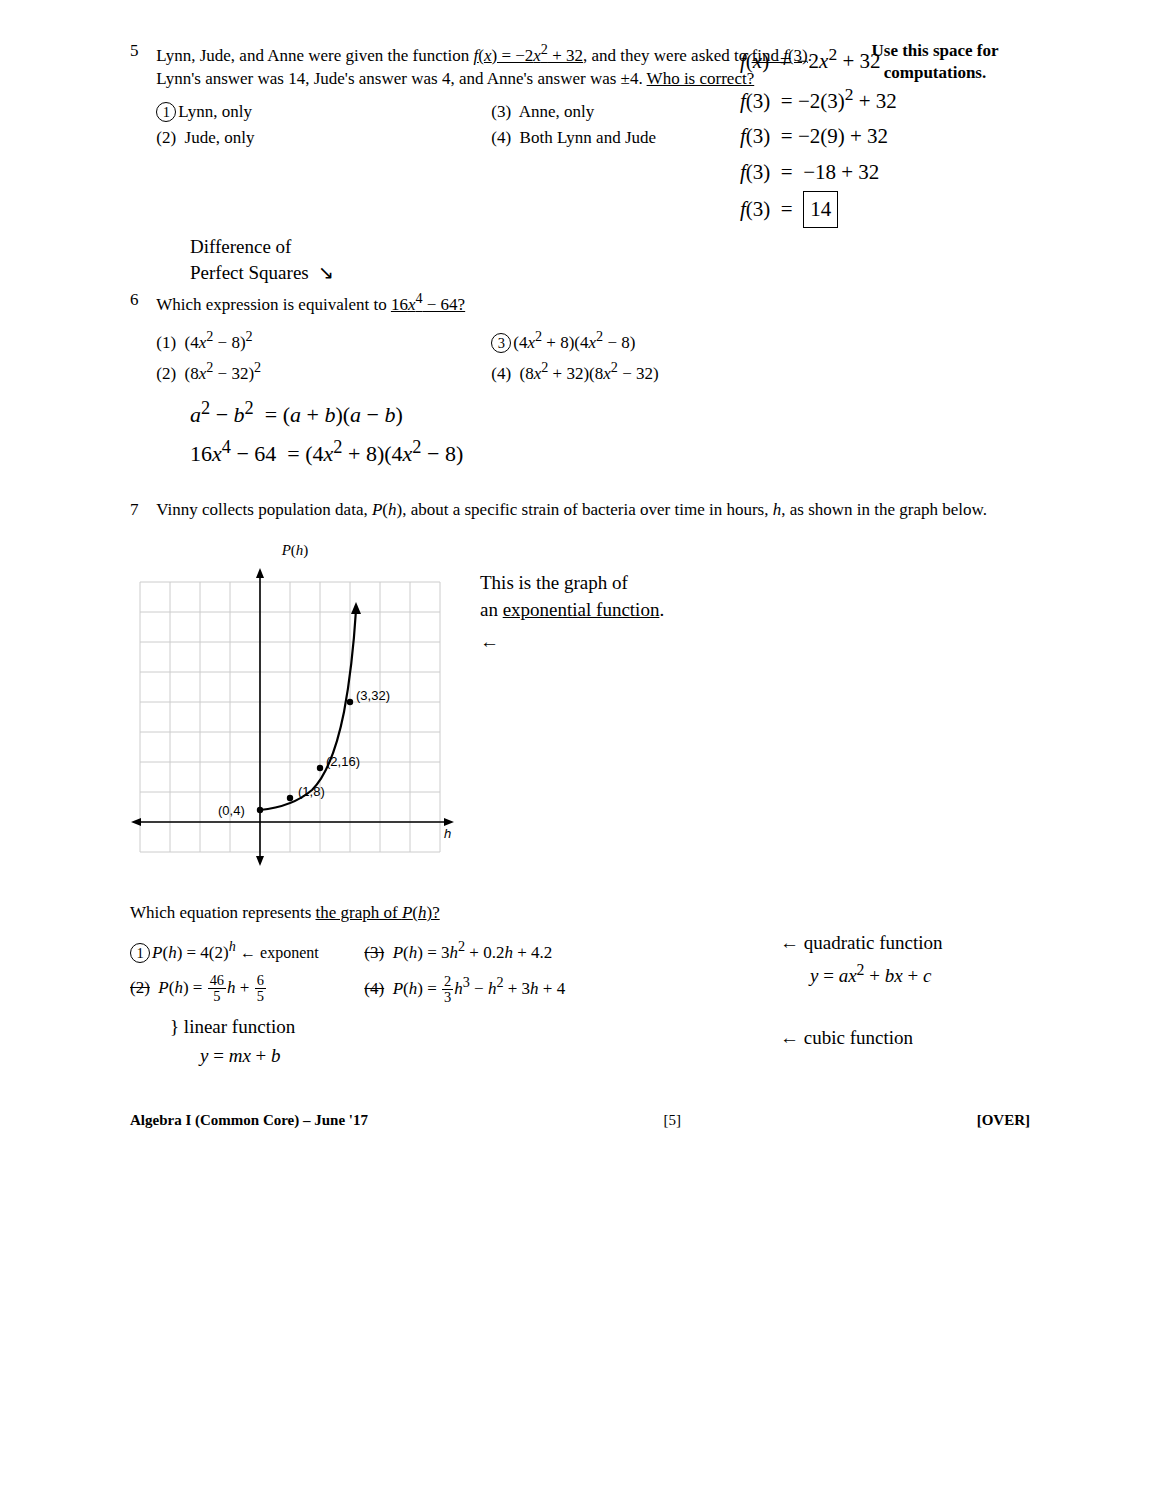Use this space for
computations.
5
Lynn, Jude, and Anne were given the function f(x) = −2x2 + 32, and they were asked to find f(3). Lynn's answer was 14, Jude's answer was 4, and Anne's answer was ±4. Who is correct?
| 1 Lynn, only | (3) Anne, only |
| (2) Jude, only | (4) Both Lynn and Jude |
f(x) = −2x2 + 32
f(3) = −2(3)2 + 32
f(3) = −2(9) + 32
f(3) = −18 + 32
f(3) = 14
Difference of
Perfect Squares ↘
6
Which expression is equivalent to 16x4 − 64?
| (1) (4 x 2 − 8) 2 | 3 (4 x 2 + 8)(4 x 2 − 8) |
| (2) (8 x 2 − 32) 2 | (4) (8 x 2 + 32)(8 x 2 − 32) |
a2 − b2 = (a + b)(a − b)
16x4 − 64 = (4x2 + 8)(4x2 − 8)
7
Vinny collects population data, P(h), about a specific strain of bacteria over time in hours, h, as shown in the graph below.
P(h)
(0,4) (1,8) (2,16) (3,32) h
This is the graph of
an exponential function.
←
Which equation represents the graph of P(h)?
| 1 P ( h ) = 4(2) h ← exponent | (3) P ( h ) = 3 h 2 + 0.2 h + 4.2 |
| (2) P ( h ) = 46 5 h + 6 5 | (4) P ( h ) = 2 3 h 3 − h 2 + 3 h + 4 |
} linear function
y = mx + b
← quadratic function
y = ax2 + bx + c
← cubic function
Algebra I (Common Core) – June '17
[5]
[OVER]